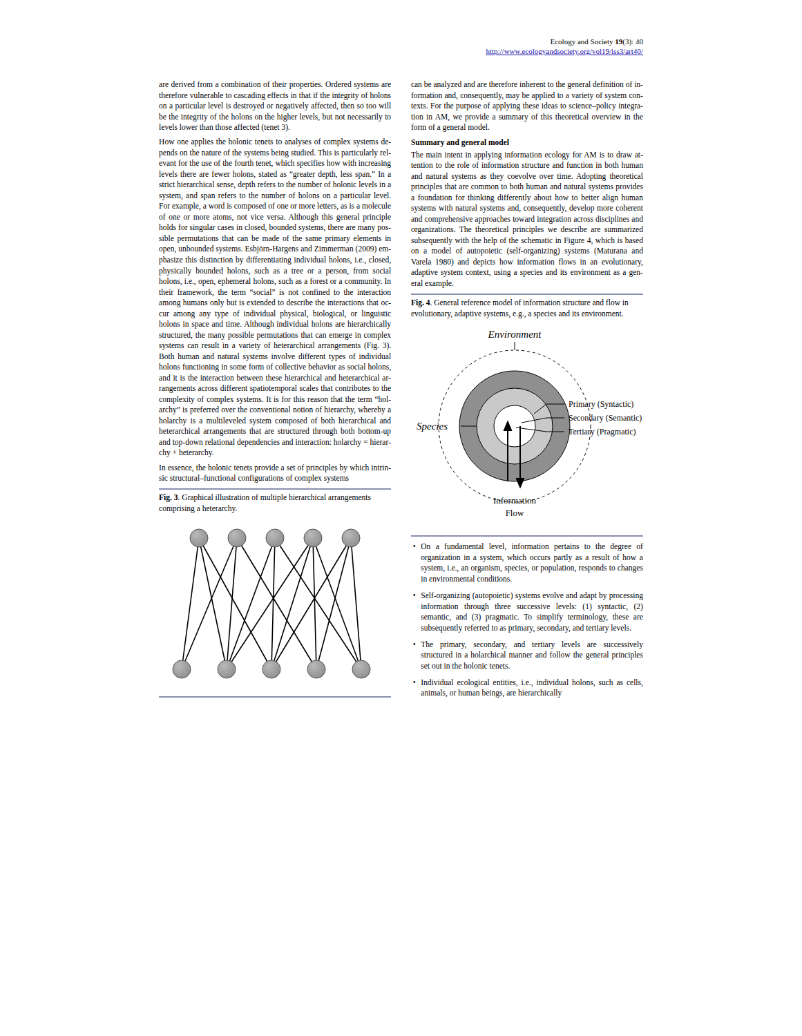Ecology and Society 19(3): 40
http://www.ecologyandsociety.org/vol19/iss3/art40/
are derived from a combination of their properties. Ordered systems are therefore vulnerable to cascading effects in that if the integrity of holons on a particular level is destroyed or negatively affected, then so too will be the integrity of the holons on the higher levels, but not necessarily to levels lower than those affected (tenet 3).
How one applies the holonic tenets to analyses of complex systems depends on the nature of the systems being studied. This is particularly relevant for the use of the fourth tenet, which specifies how with increasing levels there are fewer holons, stated as “greater depth, less span.” In a strict hierarchical sense, depth refers to the number of holonic levels in a system, and span refers to the number of holons on a particular level. For example, a word is composed of one or more letters, as is a molecule of one or more atoms, not vice versa. Although this general principle holds for singular cases in closed, bounded systems, there are many possible permutations that can be made of the same primary elements in open, unbounded systems. Esbjörn-Hargens and Zimmerman (2009) emphasize this distinction by differentiating individual holons, i.e., closed, physically bounded holons, such as a tree or a person, from social holons, i.e., open, ephemeral holons, such as a forest or a community. In their framework, the term “social” is not confined to the interaction among humans only but is extended to describe the interactions that occur among any type of individual physical, biological, or linguistic holons in space and time. Although individual holons are hierarchically structured, the many possible permutations that can emerge in complex systems can result in a variety of heterarchical arrangements (Fig. 3). Both human and natural systems involve different types of individual holons functioning in some form of collective behavior as social holons, and it is the interaction between these hierarchical and heterarchical arrangements across different spatiotemporal scales that contributes to the complexity of complex systems. It is for this reason that the term “holarchy” is preferred over the conventional notion of hierarchy, whereby a holarchy is a multileveled system composed of both hierarchical and heterarchical arrangements that are structured through both bottom-up and top-down relational dependencies and interaction: holarchy = hierarchy + heterarchy.
In essence, the holonic tenets provide a set of principles by which intrinsic structural–functional configurations of complex systems
Fig. 3. Graphical illustration of multiple hierarchical arrangements comprising a heterarchy.
can be analyzed and are therefore inherent to the general definition of information and, consequently, may be applied to a variety of system contexts. For the purpose of applying these ideas to science–policy integration in AM, we provide a summary of this theoretical overview in the form of a general model.
Summary and general model
The main intent in applying information ecology for AM is to draw attention to the role of information structure and function in both human and natural systems as they coevolve over time. Adopting theoretical principles that are common to both human and natural systems provides a foundation for thinking differently about how to better align human systems with natural systems and, consequently, develop more coherent and comprehensive approaches toward integration across disciplines and organizations. The theoretical principles we describe are summarized subsequently with the help of the schematic in Figure 4, which is based on a model of autopoietic (self-organizing) systems (Maturana and Varela 1980) and depicts how information flows in an evolutionary, adaptive system context, using a species and its environment as a general example.
Fig. 4. General reference model of information structure and flow in evolutionary, adaptive systems, e.g., a species and its environment.
Environment Species Primary (Syntactic) Secondary (Semantic) Tertiary (Pragmatic) Information Flow
On a fundamental level, information pertains to the degree of organization in a system, which occurs partly as a result of how a system, i.e., an organism, species, or population, responds to changes in environmental conditions.
Self-organizing (autopoietic) systems evolve and adapt by processing information through three successive levels: (1) syntactic, (2) semantic, and (3) pragmatic. To simplify terminology, these are subsequently referred to as primary, secondary, and tertiary levels.
The primary, secondary, and tertiary levels are successively structured in a holarchical manner and follow the general principles set out in the holonic tenets.
Individual ecological entities, i.e., individual holons, such as cells, animals, or human beings, are hierarchically